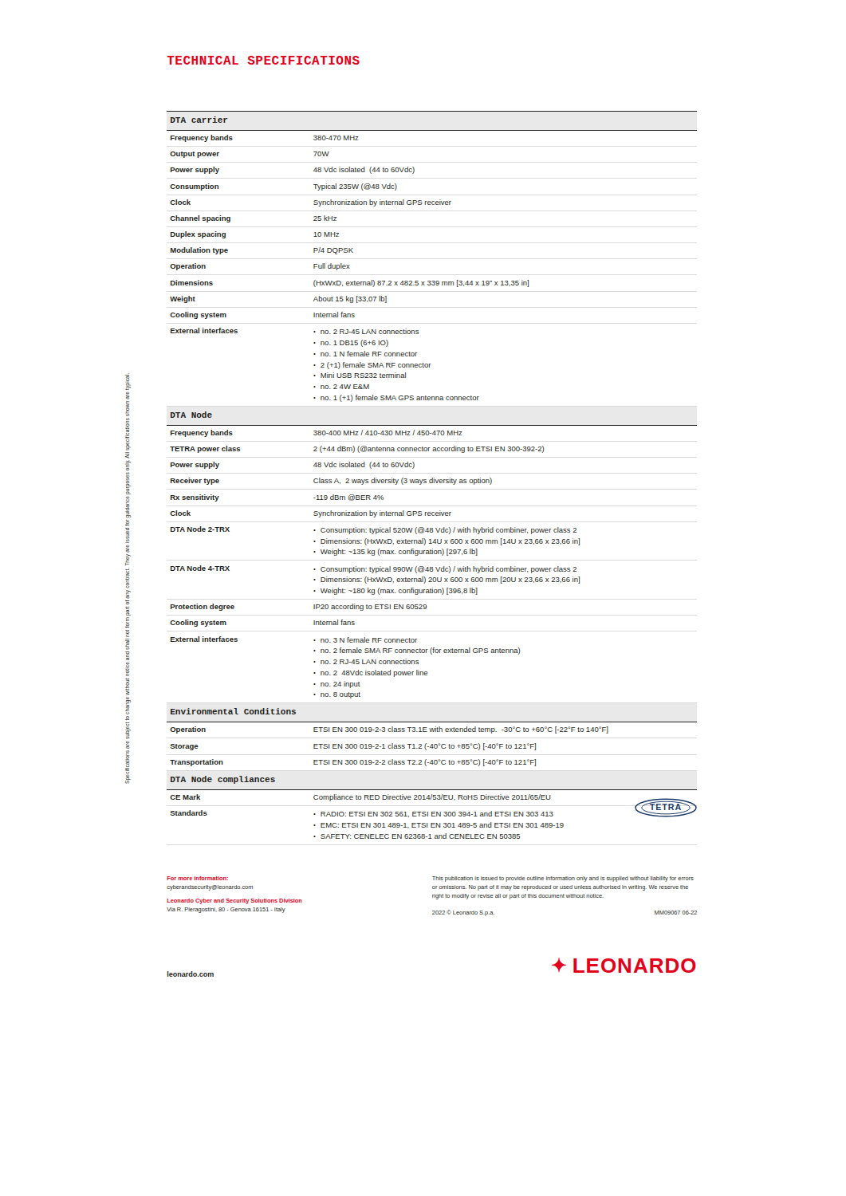TECHNICAL SPECIFICATIONS
Specifications are subject to change without notice and shall not form part of any contract. They are issued for guidance purposes only. All specifications shown are typical.
| DTA carrier |
| Frequency bands | 380-470 MHz |
| Output power | 70W |
| Power supply | 48 Vdc isolated (44 to 60Vdc) |
| Consumption | Typical 235W (@48 Vdc) |
| Clock | Synchronization by internal GPS receiver |
| Channel spacing | 25 kHz |
| Duplex spacing | 10 MHz |
| Modulation type | P/4 DQPSK |
| Operation | Full duplex |
| Dimensions | (HxWxD, external) 87.2 x 482.5 x 339 mm [3,44 x 19” x 13,35 in] |
| Weight | About 15 kg [33,07 lb] |
| Cooling system | Internal fans |
| External interfaces | no. 2 RJ-45 LAN connections no. 1 DB15 (6+6 IO) no. 1 N female RF connector 2 (+1) female SMA RF connector Mini USB RS232 terminal no. 2 4W E&M no. 1 (+1) female SMA GPS antenna connector |
| DTA Node |
| Frequency bands | 380-400 MHz / 410-430 MHz / 450-470 MHz |
| TETRA power class | 2 (+44 dBm) (@antenna connector according to ETSI EN 300-392-2) |
| Power supply | 48 Vdc isolated (44 to 60Vdc) |
| Receiver type | Class A, 2 ways diversity (3 ways diversity as option) |
| Rx sensitivity | -119 dBm @BER 4% |
| Clock | Synchronization by internal GPS receiver |
| DTA Node 2-TRX | Consumption: typical 520W (@48 Vdc) / with hybrid combiner, power class 2 Dimensions: (HxWxD, external) 14U x 600 x 600 mm [14U x 23,66 x 23,66 in] Weight: ~135 kg (max. configuration) [297,6 lb] |
| DTA Node 4-TRX | Consumption: typical 990W (@48 Vdc) / with hybrid combiner, power class 2 Dimensions: (HxWxD, external) 20U x 600 x 600 mm [20U x 23,66 x 23,66 in] Weight: ~180 kg (max. configuration) [396,8 lb] |
| Protection degree | IP20 according to ETSI EN 60529 |
| Cooling system | Internal fans |
| External interfaces | no. 3 N female RF connector no. 2 female SMA RF connector (for external GPS antenna) no. 2 RJ-45 LAN connections no. 2 48Vdc isolated power line no. 24 input no. 8 output |
| Environmental Conditions |
| Operation | ETSI EN 300 019-2-3 class T3.1E with extended temp. -30°C to +60°C [-22°F to 140°F] |
| Storage | ETSI EN 300 019-2-1 class T1.2 (-40°C to +85°C) [-40°F to 121°F] |
| Transportation | ETSI EN 300 019-2-2 class T2.2 (-40°C to +85°C) [-40°F to 121°F] |
| DTA Node compliances |
| CE Mark | Compliance to RED Directive 2014/53/EU, RoHS Directive 2011/65/EU |
| Standards | RADIO: ETSI EN 302 561, ETSI EN 300 394-1 and ETSI EN 303 413 EMC: ETSI EN 301 489-1, ETSI EN 301 489-5 and ETSI EN 301 489-19 SAFETY: CENELEC EN 62368-1 and CENELEC EN 50385 |
TETRA
For more information:
cyberandsecurity@leonardo.com
Leonardo Cyber and Security Solutions Division
Via R. Pieragostini, 80 - Genova 16151 - Italy
This publication is issued to provide outline information only and is supplied without liability for errors or omissions. No part of it may be reproduced or used unless authorised in writing. We reserve the right to modify or revise all or part of this document without notice.
2022 © Leonardo S.p.a. MM09067 06-22
leonardo.com
✦ LEONARDO